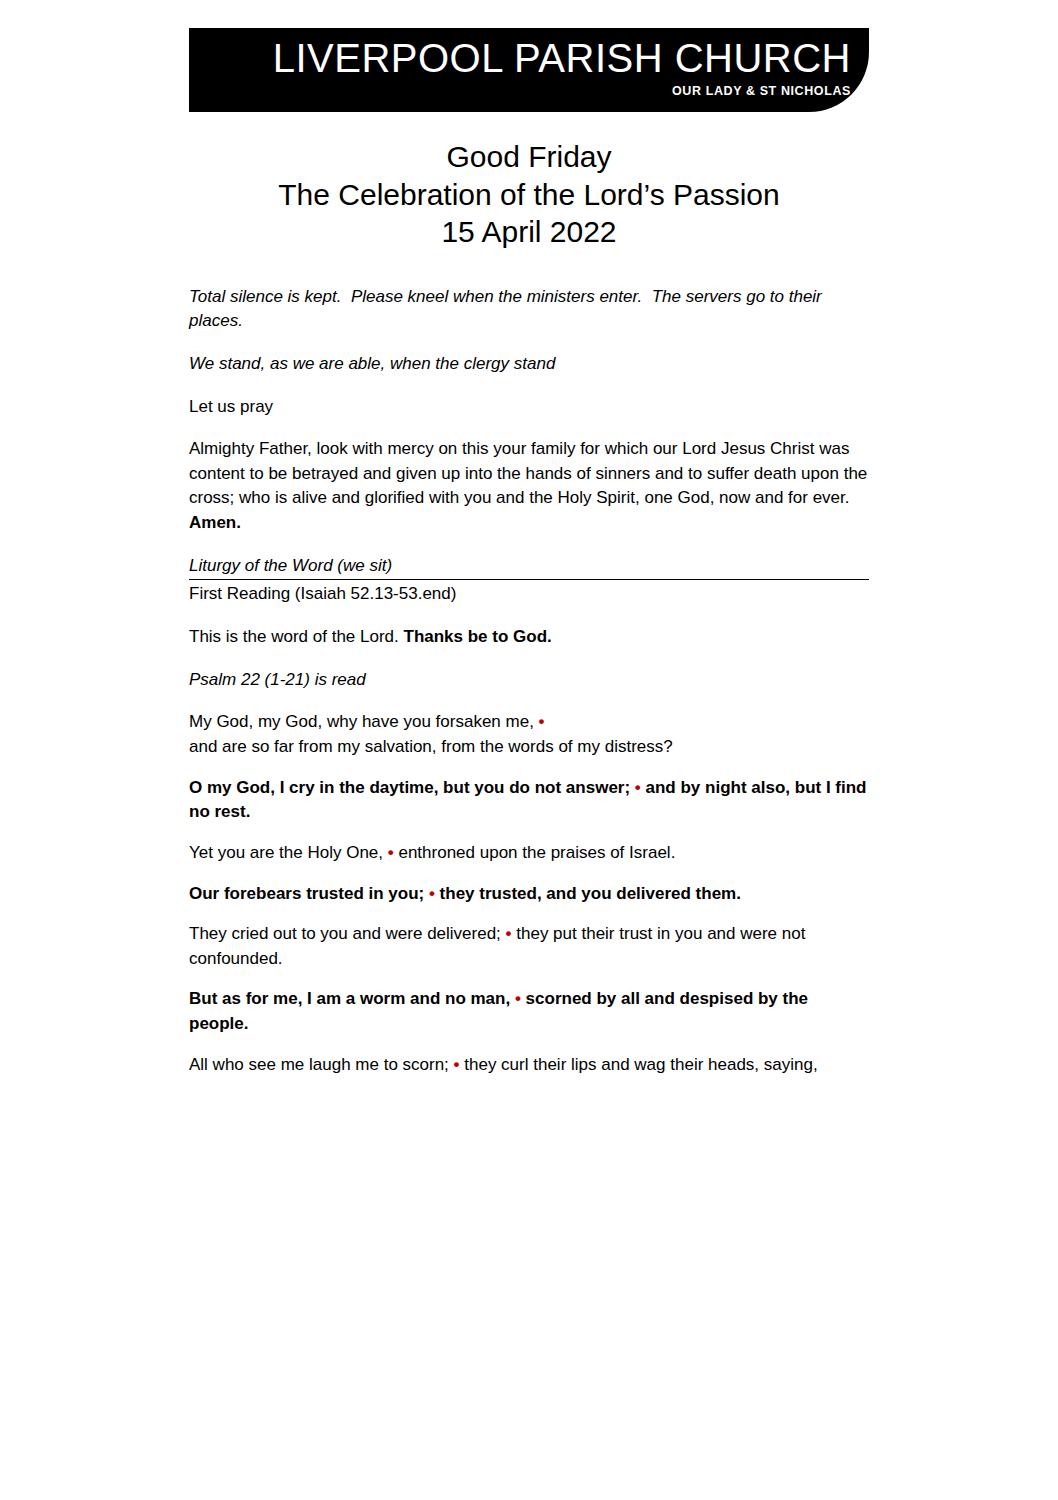LIVERPOOL PARISH CHURCH
OUR LADY & ST NICHOLAS
Good Friday
The Celebration of the Lord’s Passion
15 April 2022
Total silence is kept. Please kneel when the ministers enter. The servers go to their places.
We stand, as we are able, when the clergy stand
Let us pray
Almighty Father, look with mercy on this your family for which our Lord Jesus Christ was content to be betrayed and given up into the hands of sinners and to suffer death upon the cross; who is alive and glorified with you and the Holy Spirit, one God, now and for ever. Amen.
Liturgy of the Word (we sit)
First Reading (Isaiah 52.13-53.end)
This is the word of the Lord. Thanks be to God.
Psalm 22 (1-21) is read
My God, my God, why have you forsaken me, •
and are so far from my salvation, from the words of my distress?
O my God, I cry in the daytime, but you do not answer; • and by night also, but I find no rest.
Yet you are the Holy One, • enthroned upon the praises of Israel.
Our forebears trusted in you; • they trusted, and you delivered them.
They cried out to you and were delivered; • they put their trust in you and were not confounded.
But as for me, I am a worm and no man, • scorned by all and despised by the people.
All who see me laugh me to scorn; • they curl their lips and wag their heads, saying,